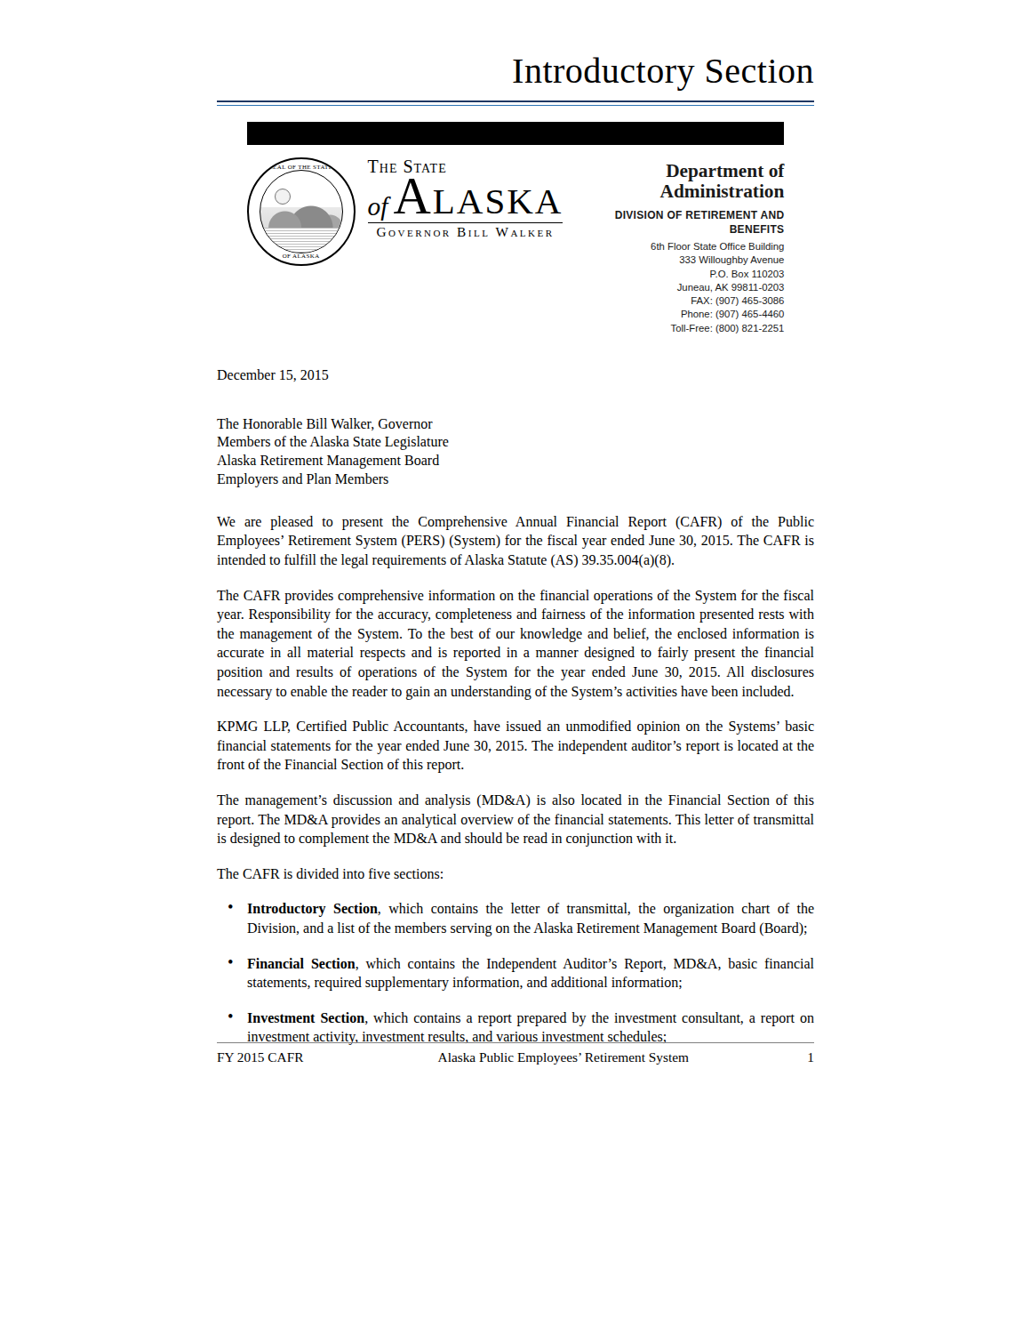Introductory Section
SEAL OF THE STATE OF ALASKA
The State of Alaska
Governor Bill Walker
Department of
Administration
DIVISION OF RETIREMENT AND BENEFITS
6th Floor State Office Building
333 Willoughby Avenue
P.O. Box 110203
Juneau, AK 99811-0203
FAX: (907) 465-3086
Phone: (907) 465-4460
Toll-Free: (800) 821-2251
December 15, 2015
The Honorable Bill Walker, Governor
Members of the Alaska State Legislature
Alaska Retirement Management Board
Employers and Plan Members
We are pleased to present the Comprehensive Annual Financial Report (CAFR) of the Public Employees’ Retirement System (PERS) (System) for the fiscal year ended June 30, 2015. The CAFR is intended to fulfill the legal requirements of Alaska Statute (AS) 39.35.004(a)(8).
The CAFR provides comprehensive information on the financial operations of the System for the fiscal year. Responsibility for the accuracy, completeness and fairness of the information presented rests with the management of the System. To the best of our knowledge and belief, the enclosed information is accurate in all material respects and is reported in a manner designed to fairly present the financial position and results of operations of the System for the year ended June 30, 2015. All disclosures necessary to enable the reader to gain an understanding of the System’s activities have been included.
KPMG LLP, Certified Public Accountants, have issued an unmodified opinion on the Systems’ basic financial statements for the year ended June 30, 2015. The independent auditor’s report is located at the front of the Financial Section of this report.
The management’s discussion and analysis (MD&A) is also located in the Financial Section of this report. The MD&A provides an analytical overview of the financial statements. This letter of transmittal is designed to complement the MD&A and should be read in conjunction with it.
The CAFR is divided into five sections:
Introductory Section, which contains the letter of transmittal, the organization chart of the Division, and a list of the members serving on the Alaska Retirement Management Board (Board);
Financial Section, which contains the Independent Auditor’s Report, MD&A, basic financial statements, required supplementary information, and additional information;
Investment Section, which contains a report prepared by the investment consultant, a report on investment activity, investment results, and various investment schedules;
FY 2015 CAFR
Alaska Public Employees’ Retirement System
1